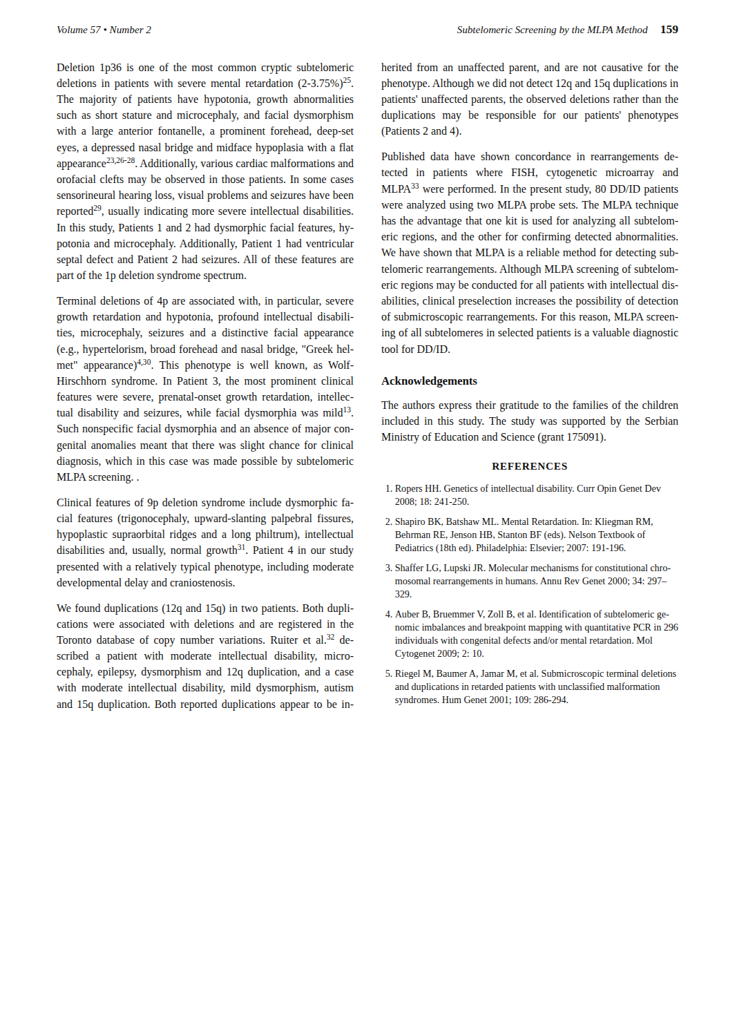Volume 57 • Number 2 Subtelomeric Screening by the MLPA Method 159
Deletion 1p36 is one of the most common cryptic subtelomeric deletions in patients with severe mental retardation (2-3.75%)25. The majority of patients have hypotonia, growth abnormalities such as short stature and microcephaly, and facial dysmorphism with a large anterior fontanelle, a prominent forehead, deep-set eyes, a depressed nasal bridge and midface hypoplasia with a flat appearance23,26-28. Additionally, various cardiac malformations and orofacial clefts may be observed in those patients. In some cases sensorineural hearing loss, visual problems and seizures have been reported29, usually indicating more severe intellectual disabilities. In this study, Patients 1 and 2 had dysmorphic facial features, hypotonia and microcephaly. Additionally, Patient 1 had ventricular septal defect and Patient 2 had seizures. All of these features are part of the 1p deletion syndrome spectrum.
Terminal deletions of 4p are associated with, in particular, severe growth retardation and hypotonia, profound intellectual disabilities, microcephaly, seizures and a distinctive facial appearance (e.g., hypertelorism, broad forehead and nasal bridge, "Greek helmet" appearance)4,30. This phenotype is well known, as Wolf-Hirschhorn syndrome. In Patient 3, the most prominent clinical features were severe, prenatal-onset growth retardation, intellectual disability and seizures, while facial dysmorphia was mild13. Such nonspecific facial dysmorphia and an absence of major congenital anomalies meant that there was slight chance for clinical diagnosis, which in this case was made possible by subtelomeric MLPA screening. .
Clinical features of 9p deletion syndrome include dysmorphic facial features (trigonocephaly, upward-slanting palpebral fissures, hypoplastic supraorbital ridges and a long philtrum), intellectual disabilities and, usually, normal growth31. Patient 4 in our study presented with a relatively typical phenotype, including moderate developmental delay and craniostenosis.
We found duplications (12q and 15q) in two patients. Both duplications were associated with deletions and are registered in the Toronto database of copy number variations. Ruiter et al.32 described a patient with moderate intellectual disability, microcephaly, epilepsy, dysmorphism and 12q duplication, and a case with moderate intellectual disability, mild dysmorphism, autism and 15q duplication. Both reported duplications appear to be inherited from an unaffected parent, and are not causative for the phenotype. Although we did not detect 12q and 15q duplications in patients' unaffected parents, the observed deletions rather than the duplications may be responsible for our patients' phenotypes (Patients 2 and 4).
Published data have shown concordance in rearrangements detected in patients where FISH, cytogenetic microarray and MLPA33 were performed. In the present study, 80 DD/ID patients were analyzed using two MLPA probe sets. The MLPA technique has the advantage that one kit is used for analyzing all subtelomeric regions, and the other for confirming detected abnormalities. We have shown that MLPA is a reliable method for detecting subtelomeric rearrangements. Although MLPA screening of subtelomeric regions may be conducted for all patients with intellectual disabilities, clinical preselection increases the possibility of detection of submicroscopic rearrangements. For this reason, MLPA screening of all subtelomeres in selected patients is a valuable diagnostic tool for DD/ID.
Acknowledgements
The authors express their gratitude to the families of the children included in this study. The study was supported by the Serbian Ministry of Education and Science (grant 175091).
REFERENCES
Ropers HH. Genetics of intellectual disability. Curr Opin Genet Dev 2008; 18: 241-250.
Shapiro BK, Batshaw ML. Mental Retardation. In: Kliegman RM, Behrman RE, Jenson HB, Stanton BF (eds). Nelson Textbook of Pediatrics (18th ed). Philadelphia: Elsevier; 2007: 191-196.
Shaffer LG, Lupski JR. Molecular mechanisms for constitutional chromosomal rearrangements in humans. Annu Rev Genet 2000; 34: 297–329.
Auber B, Bruemmer V, Zoll B, et al. Identification of subtelomeric genomic imbalances and breakpoint mapping with quantitative PCR in 296 individuals with congenital defects and/or mental retardation. Mol Cytogenet 2009; 2: 10.
Riegel M, Baumer A, Jamar M, et al. Submicroscopic terminal deletions and duplications in retarded patients with unclassified malformation syndromes. Hum Genet 2001; 109: 286-294.